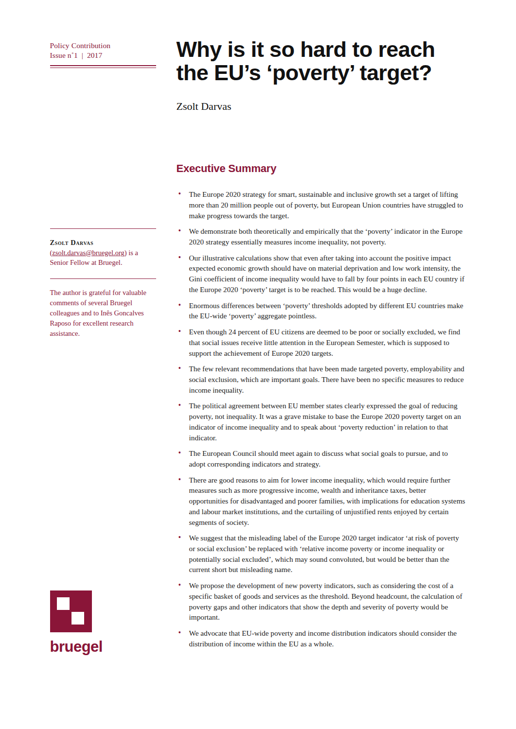Policy Contribution
Issue n˚1 | 2017
Zsolt Darvas (zsolt.darvas@bruegel.org) is a Senior Fellow at Bruegel.
The author is grateful for valuable comments of several Bruegel colleagues and to Inês Goncalves Raposo for excellent research assistance.
bruegel
Why is it so hard to reach the EU’s ‘poverty’ target?
Zsolt Darvas
Executive Summary
The Europe 2020 strategy for smart, sustainable and inclusive growth set a target of lifting more than 20 million people out of poverty, but European Union countries have struggled to make progress towards the target.
We demonstrate both theoretically and empirically that the ‘poverty’ indicator in the Europe 2020 strategy essentially measures income inequality, not poverty.
Our illustrative calculations show that even after taking into account the positive impact expected economic growth should have on material deprivation and low work intensity, the Gini coefficient of income inequality would have to fall by four points in each EU country if the Europe 2020 ‘poverty’ target is to be reached. This would be a huge decline.
Enormous differences between ‘poverty’ thresholds adopted by different EU countries make the EU-wide ‘poverty’ aggregate pointless.
Even though 24 percent of EU citizens are deemed to be poor or socially excluded, we find that social issues receive little attention in the European Semester, which is supposed to support the achievement of Europe 2020 targets.
The few relevant recommendations that have been made targeted poverty, employability and social exclusion, which are important goals. There have been no specific measures to reduce income inequality.
The political agreement between EU member states clearly expressed the goal of reducing poverty, not inequality. It was a grave mistake to base the Europe 2020 poverty target on an indicator of income inequality and to speak about ‘poverty reduction’ in relation to that indicator.
The European Council should meet again to discuss what social goals to pursue, and to adopt corresponding indicators and strategy.
There are good reasons to aim for lower income inequality, which would require further measures such as more progressive income, wealth and inheritance taxes, better opportunities for disadvantaged and poorer families, with implications for education systems and labour market institutions, and the curtailing of unjustified rents enjoyed by certain segments of society.
We suggest that the misleading label of the Europe 2020 target indicator ‘at risk of poverty or social exclusion’ be replaced with ‘relative income poverty or income inequality or potentially social excluded’, which may sound convoluted, but would be better than the current short but misleading name.
We propose the development of new poverty indicators, such as considering the cost of a specific basket of goods and services as the threshold. Beyond headcount, the calculation of poverty gaps and other indicators that show the depth and severity of poverty would be important.
We advocate that EU-wide poverty and income distribution indicators should consider the distribution of income within the EU as a whole.